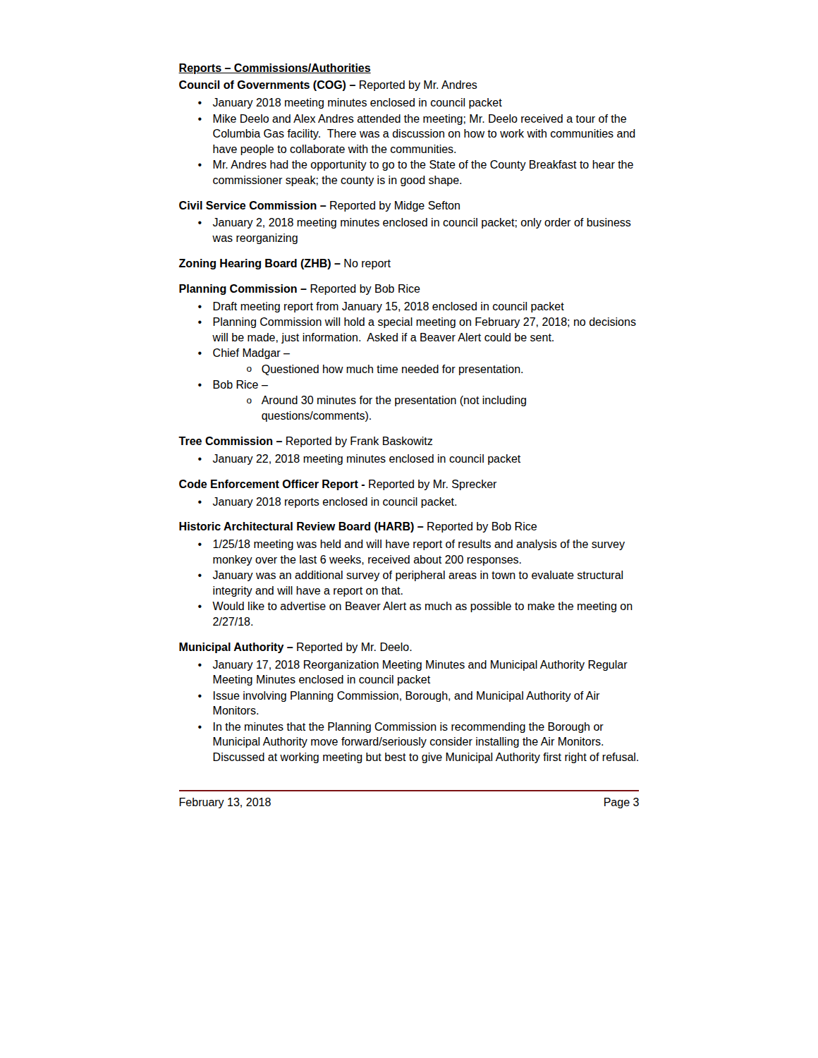Reports – Commissions/Authorities
Council of Governments (COG) – Reported by Mr. Andres
January 2018 meeting minutes enclosed in council packet
Mike Deelo and Alex Andres attended the meeting; Mr. Deelo received a tour of the Columbia Gas facility. There was a discussion on how to work with communities and have people to collaborate with the communities.
Mr. Andres had the opportunity to go to the State of the County Breakfast to hear the commissioner speak; the county is in good shape.
Civil Service Commission – Reported by Midge Sefton
January 2, 2018 meeting minutes enclosed in council packet; only order of business was reorganizing
Zoning Hearing Board (ZHB) – No report
Planning Commission – Reported by Bob Rice
Draft meeting report from January 15, 2018 enclosed in council packet
Planning Commission will hold a special meeting on February 27, 2018; no decisions will be made, just information. Asked if a Beaver Alert could be sent.
Chief Madgar –
Questioned how much time needed for presentation.
Bob Rice –
Around 30 minutes for the presentation (not including questions/comments).
Tree Commission – Reported by Frank Baskowitz
January 22, 2018 meeting minutes enclosed in council packet
Code Enforcement Officer Report - Reported by Mr. Sprecker
January 2018 reports enclosed in council packet.
Historic Architectural Review Board (HARB) – Reported by Bob Rice
1/25/18 meeting was held and will have report of results and analysis of the survey monkey over the last 6 weeks, received about 200 responses.
January was an additional survey of peripheral areas in town to evaluate structural integrity and will have a report on that.
Would like to advertise on Beaver Alert as much as possible to make the meeting on 2/27/18.
Municipal Authority – Reported by Mr. Deelo.
January 17, 2018 Reorganization Meeting Minutes and Municipal Authority Regular Meeting Minutes enclosed in council packet
Issue involving Planning Commission, Borough, and Municipal Authority of Air Monitors.
In the minutes that the Planning Commission is recommending the Borough or Municipal Authority move forward/seriously consider installing the Air Monitors. Discussed at working meeting but best to give Municipal Authority first right of refusal.
February 13, 2018 Page 3